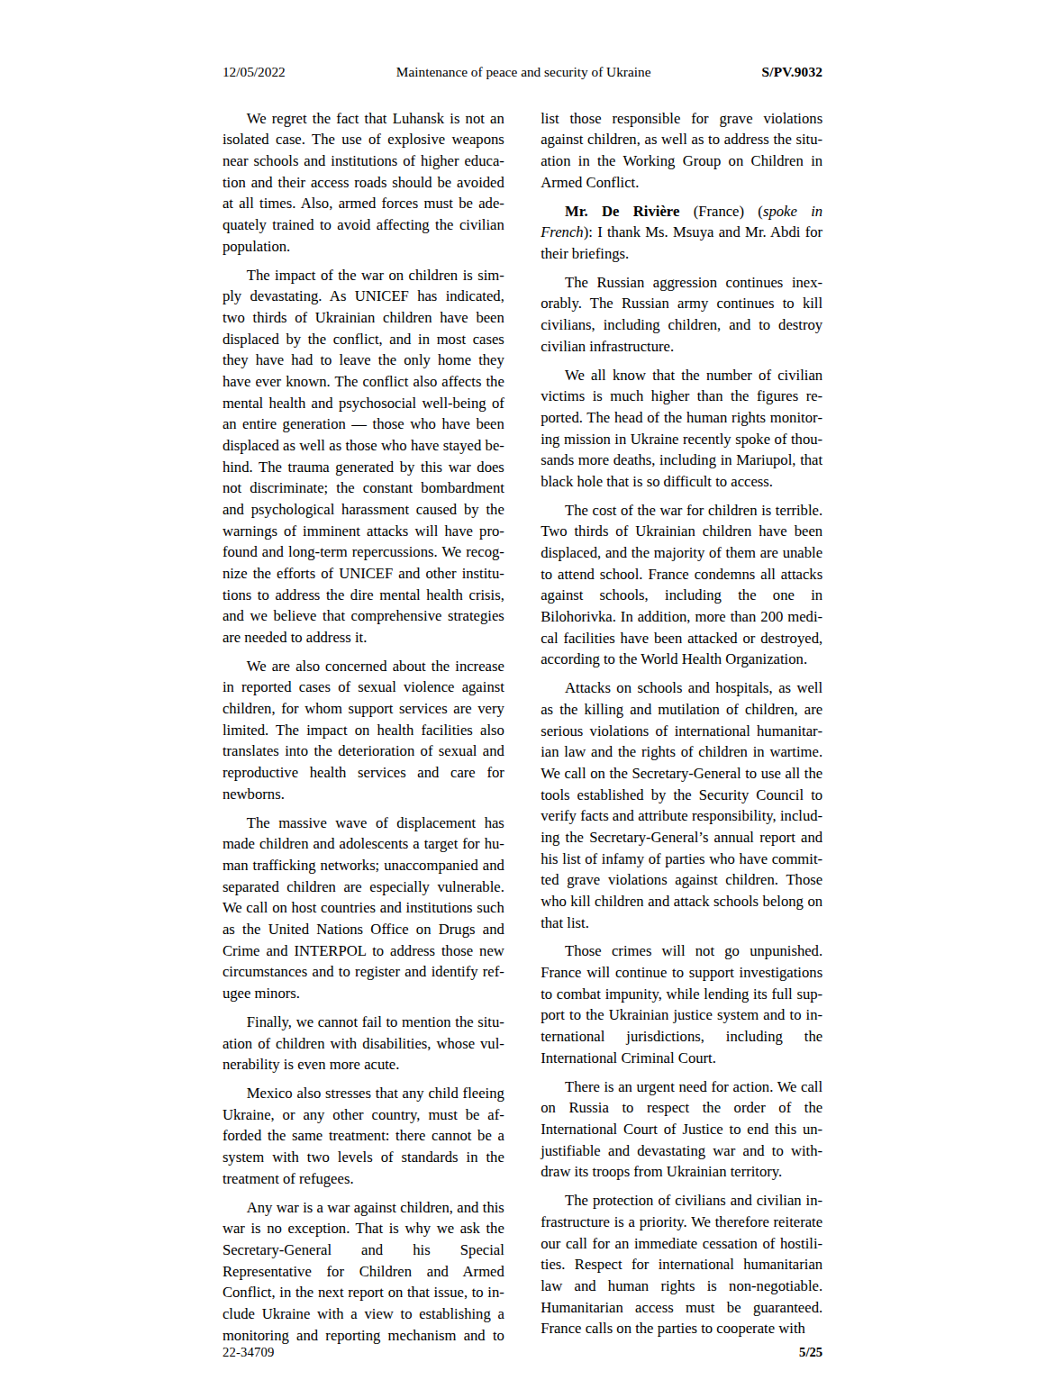12/05/2022
Maintenance of peace and security of Ukraine
S/PV.9032
We regret the fact that Luhansk is not an isolated case. The use of explosive weapons near schools and institutions of higher education and their access roads should be avoided at all times. Also, armed forces must be adequately trained to avoid affecting the civilian population.
The impact of the war on children is simply devastating. As UNICEF has indicated, two thirds of Ukrainian children have been displaced by the conflict, and in most cases they have had to leave the only home they have ever known. The conflict also affects the mental health and psychosocial well-being of an entire generation — those who have been displaced as well as those who have stayed behind. The trauma generated by this war does not discriminate; the constant bombardment and psychological harassment caused by the warnings of imminent attacks will have profound and long-term repercussions. We recognize the efforts of UNICEF and other institutions to address the dire mental health crisis, and we believe that comprehensive strategies are needed to address it.
We are also concerned about the increase in reported cases of sexual violence against children, for whom support services are very limited. The impact on health facilities also translates into the deterioration of sexual and reproductive health services and care for newborns.
The massive wave of displacement has made children and adolescents a target for human trafficking networks; unaccompanied and separated children are especially vulnerable. We call on host countries and institutions such as the United Nations Office on Drugs and Crime and INTERPOL to address those new circumstances and to register and identify refugee minors.
Finally, we cannot fail to mention the situation of children with disabilities, whose vulnerability is even more acute.
Mexico also stresses that any child fleeing Ukraine, or any other country, must be afforded the same treatment: there cannot be a system with two levels of standards in the treatment of refugees.
Any war is a war against children, and this war is no exception. That is why we ask the Secretary-General and his Special Representative for Children and Armed Conflict, in the next report on that issue, to include Ukraine with a view to establishing a monitoring and reporting mechanism and to list those responsible for grave violations against children, as well as to address the situation in the Working Group on Children in Armed Conflict.
Mr. De Rivière (France) (spoke in French): I thank Ms. Msuya and Mr. Abdi for their briefings.
The Russian aggression continues inexorably. The Russian army continues to kill civilians, including children, and to destroy civilian infrastructure.
We all know that the number of civilian victims is much higher than the figures reported. The head of the human rights monitoring mission in Ukraine recently spoke of thousands more deaths, including in Mariupol, that black hole that is so difficult to access.
The cost of the war for children is terrible. Two thirds of Ukrainian children have been displaced, and the majority of them are unable to attend school. France condemns all attacks against schools, including the one in Bilohorivka. In addition, more than 200 medical facilities have been attacked or destroyed, according to the World Health Organization.
Attacks on schools and hospitals, as well as the killing and mutilation of children, are serious violations of international humanitarian law and the rights of children in wartime. We call on the Secretary-General to use all the tools established by the Security Council to verify facts and attribute responsibility, including the Secretary-General’s annual report and his list of infamy of parties who have committed grave violations against children. Those who kill children and attack schools belong on that list.
Those crimes will not go unpunished. France will continue to support investigations to combat impunity, while lending its full support to the Ukrainian justice system and to international jurisdictions, including the International Criminal Court.
There is an urgent need for action. We call on Russia to respect the order of the International Court of Justice to end this unjustifiable and devastating war and to withdraw its troops from Ukrainian territory.
The protection of civilians and civilian infrastructure is a priority. We therefore reiterate our call for an immediate cessation of hostilities. Respect for international humanitarian law and human rights is non-negotiable. Humanitarian access must be guaranteed. France calls on the parties to cooperate with
22-34709
5/25